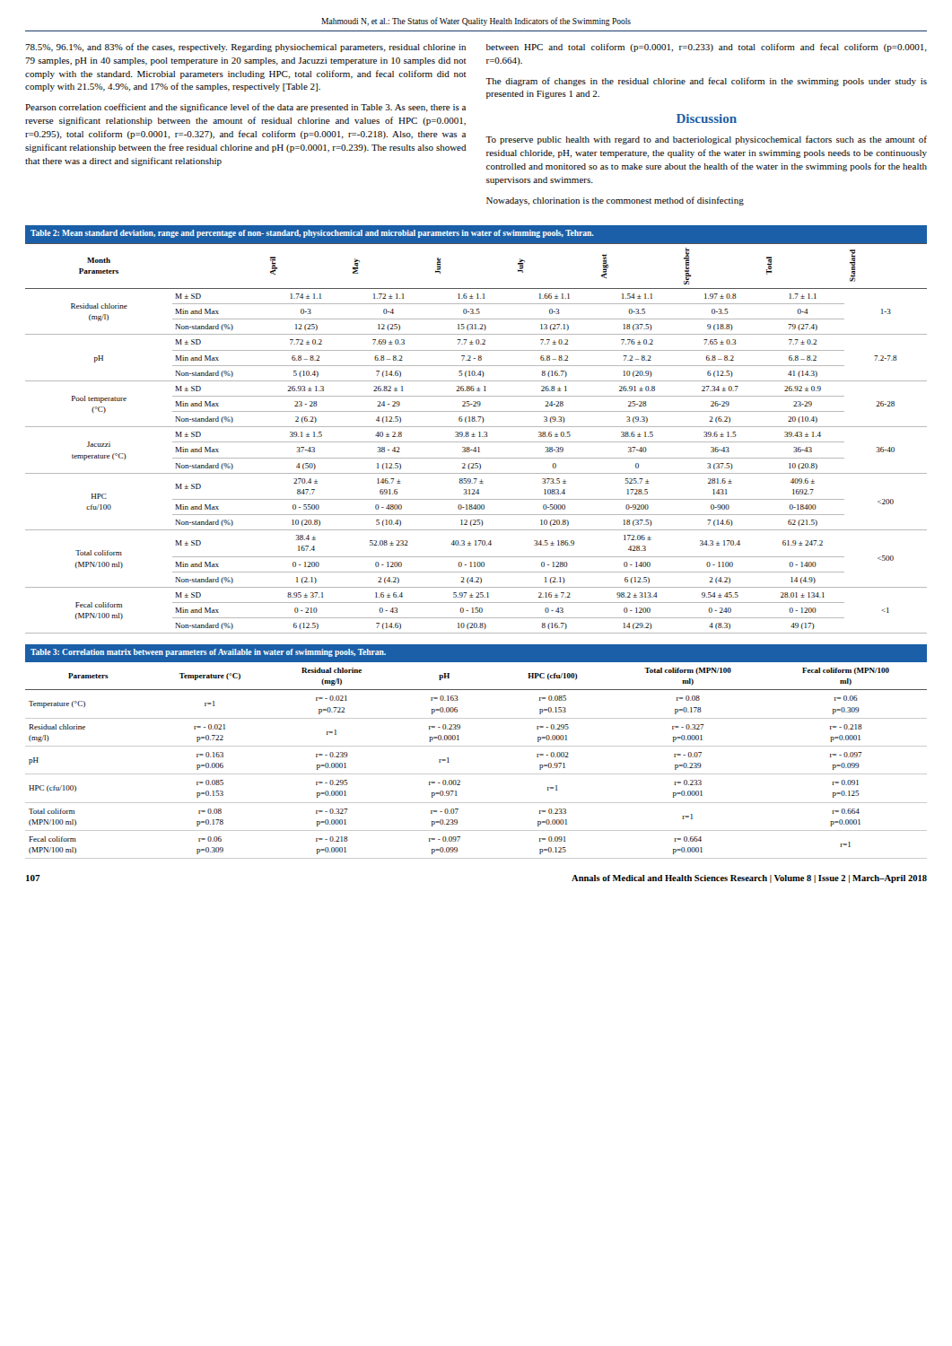Mahmoudi N, et al.: The Status of Water Quality Health Indicators of the Swimming Pools
78.5%, 96.1%, and 83% of the cases, respectively. Regarding physiochemical parameters, residual chlorine in 79 samples, pH in 40 samples, pool temperature in 20 samples, and Jacuzzi temperature in 10 samples did not comply with the standard. Microbial parameters including HPC, total coliform, and fecal coliform did not comply with 21.5%, 4.9%, and 17% of the samples, respectively [Table 2].
Pearson correlation coefficient and the significance level of the data are presented in Table 3. As seen, there is a reverse significant relationship between the amount of residual chlorine and values of HPC (p=0.0001, r=0.295), total coliform (p=0.0001, r=-0.327), and fecal coliform (p=0.0001, r=-0.218). Also, there was a significant relationship between the free residual chlorine and pH (p=0.0001, r=0.239). The results also showed that there was a direct and significant relationship
between HPC and total coliform (p=0.0001, r=0.233) and total coliform and fecal coliform (p=0.0001, r=0.664).
The diagram of changes in the residual chlorine and fecal coliform in the swimming pools under study is presented in Figures 1 and 2.
Discussion
To preserve public health with regard to and bacteriological physicochemical factors such as the amount of residual chloride, pH, water temperature, the quality of the water in swimming pools needs to be continuously controlled and monitored so as to make sure about the health of the water in the swimming pools for the health supervisors and swimmers.
Nowadays, chlorination is the commonest method of disinfecting
Table 2: Mean standard deviation, range and percentage of non- standard, physicochemical and microbial parameters in water of swimming pools, Tehran.
| Month Parameters | | April | May | June | July | August | September | Total | Standard |
| --- | --- | --- | --- | --- | --- | --- | --- | --- | --- |
| Residual chlorine (mg/l) | M ± SD | 1.74 ± 1.1 | 1.72 ± 1.1 | 1.6 ± 1.1 | 1.66 ± 1.1 | 1.54 ± 1.1 | 1.97 ± 0.8 | 1.7 ± 1.1 | 1-3 |
| Min and Max | 0-3 | 0-4 | 0-3.5 | 0-3 | 0-3.5 | 0-3.5 | 0-4 |
| Non-standard (%) | 12 (25) | 12 (25) | 15 (31.2) | 13 (27.1) | 18 (37.5) | 9 (18.8) | 79 (27.4) |
| pH | M ± SD | 7.72 ± 0.2 | 7.69 ± 0.3 | 7.7 ± 0.2 | 7.7 ± 0.2 | 7.76 ± 0.2 | 7.65 ± 0.3 | 7.7 ± 0.2 | 7.2-7.8 |
| Min and Max | 6.8 – 8.2 | 6.8 – 8.2 | 7.2 - 8 | 6.8 – 8.2 | 7.2 – 8.2 | 6.8 – 8.2 | 6.8 – 8.2 |
| Non-standard (%) | 5 (10.4) | 7 (14.6) | 5 (10.4) | 8 (16.7) | 10 (20.9) | 6 (12.5) | 41 (14.3) |
| Pool temperature (°C) | M ± SD | 26.93 ± 1.3 | 26.82 ± 1 | 26.86 ± 1 | 26.8 ± 1 | 26.91 ± 0.8 | 27.34 ± 0.7 | 26.92 ± 0.9 | 26-28 |
| Min and Max | 23 - 28 | 24 - 29 | 25-29 | 24-28 | 25-28 | 26-29 | 23-29 |
| Non-standard (%) | 2 (6.2) | 4 (12.5) | 6 (18.7) | 3 (9.3) | 3 (9.3) | 2 (6.2) | 20 (10.4) |
| Jacuzzi temperature (°C) | M ± SD | 39.1 ± 1.5 | 40 ± 2.8 | 39.8 ± 1.3 | 38.6 ± 0.5 | 38.6 ± 1.5 | 39.6 ± 1.5 | 39.43 ± 1.4 | 36-40 |
| Min and Max | 37-43 | 38 - 42 | 38-41 | 38-39 | 37-40 | 36-43 | 36-43 |
| Non-standard (%) | 4 (50) | 1 (12.5) | 2 (25) | 0 | 0 | 3 (37.5) | 10 (20.8) |
| HPC cfu/100 | M ± SD | 270.4 ± 847.7 | 146.7 ± 691.6 | 859.7 ± 3124 | 373.5 ± 1083.4 | 525.7 ± 1728.5 | 281.6 ± 1431 | 409.6 ± 1692.7 | <200 |
| Min and Max | 0 - 5500 | 0 - 4800 | 0-18400 | 0-5000 | 0-9200 | 0-900 | 0-18400 |
| Non-standard (%) | 10 (20.8) | 5 (10.4) | 12 (25) | 10 (20.8) | 18 (37.5) | 7 (14.6) | 62 (21.5) |
| Total coliform (MPN/100 ml) | M ± SD | 38.4 ± 167.4 | 52.08 ± 232 | 40.3 ± 170.4 | 34.5 ± 186.9 | 172.06 ± 428.3 | 34.3 ± 170.4 | 61.9 ± 247.2 | <500 |
| Min and Max | 0 - 1200 | 0 - 1200 | 0 - 1100 | 0 - 1280 | 0 - 1400 | 0 - 1100 | 0 - 1400 |
| Non-standard (%) | 1 (2.1) | 2 (4.2) | 2 (4.2) | 1 (2.1) | 6 (12.5) | 2 (4.2) | 14 (4.9) |
| Fecal coliform (MPN/100 ml) | M ± SD | 8.95 ± 37.1 | 1.6 ± 6.4 | 5.97 ± 25.1 | 2.16 ± 7.2 | 98.2 ± 313.4 | 9.54 ± 45.5 | 28.01 ± 134.1 | <1 |
| Min and Max | 0 - 210 | 0 - 43 | 0 - 150 | 0 - 43 | 0 - 1200 | 0 - 240 | 0 - 1200 |
| Non-standard (%) | 6 (12.5) | 7 (14.6) | 10 (20.8) | 8 (16.7) | 14 (29.2) | 4 (8.3) | 49 (17) |
Table 3: Correlation matrix between parameters of Available in water of swimming pools, Tehran.
| Parameters | Temperature (°C) | Residual chlorine (mg/l) | pH | HPC (cfu/100) | Total coliform (MPN/100 ml) | Fecal coliform (MPN/100 ml) |
| --- | --- | --- | --- | --- | --- | --- |
| Temperature (°C) | r=1 | r= - 0.021 p=0.722 | r= 0.163 p=0.006 | r= 0.085 p=0.153 | r= 0.08 p=0.178 | r= 0.06 p=0.309 |
| Residual chlorine (mg/l) | r= - 0.021 p=0.722 | r=1 | r= - 0.239 p=0.0001 | r= - 0.295 p=0.0001 | r= - 0.327 p=0.0001 | r= - 0.218 p=0.0001 |
| pH | r= 0.163 p=0.006 | r= - 0.239 p=0.0001 | r=1 | r= - 0.002 p=0.971 | r= - 0.07 p=0.239 | r= - 0.097 p=0.099 |
| HPC (cfu/100) | r= 0.085 p=0.153 | r= - 0.295 p=0.0001 | r= - 0.002 p=0.971 | r=1 | r= 0.233 p=0.0001 | r= 0.091 p=0.125 |
| Total coliform (MPN/100 ml) | r= 0.08 p=0.178 | r= - 0.327 p=0.0001 | r= - 0.07 p=0.239 | r= 0.233 p=0.0001 | r=1 | r= 0.664 p=0.0001 |
| Fecal coliform (MPN/100 ml) | r= 0.06 p=0.309 | r= - 0.218 p=0.0001 | r= - 0.097 p=0.099 | r= 0.091 p=0.125 | r= 0.664 p=0.0001 | r=1 |
107
Annals of Medical and Health Sciences Research | Volume 8 | Issue 2 | March–April 2018